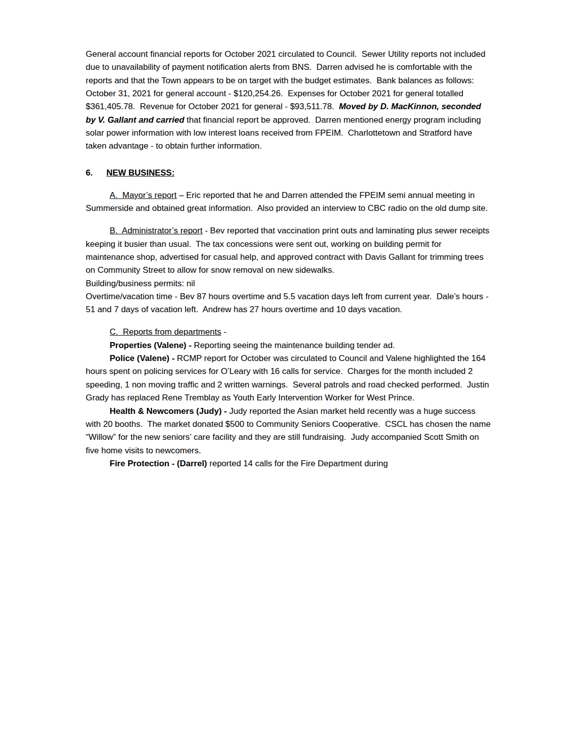General account financial reports for October 2021 circulated to Council. Sewer Utility reports not included due to unavailability of payment notification alerts from BNS. Darren advised he is comfortable with the reports and that the Town appears to be on target with the budget estimates. Bank balances as follows: October 31, 2021 for general account - $120,254.26. Expenses for October 2021 for general totalled $361,405.78. Revenue for October 2021 for general - $93,511.78. Moved by D. MacKinnon, seconded by V. Gallant and carried that financial report be approved. Darren mentioned energy program including solar power information with low interest loans received from FPEIM. Charlottetown and Stratford have taken advantage - to obtain further information.
6. NEW BUSINESS:
A. Mayor’s report – Eric reported that he and Darren attended the FPEIM semi annual meeting in Summerside and obtained great information. Also provided an interview to CBC radio on the old dump site.
B. Administrator’s report - Bev reported that vaccination print outs and laminating plus sewer receipts keeping it busier than usual. The tax concessions were sent out, working on building permit for maintenance shop, advertised for casual help, and approved contract with Davis Gallant for trimming trees on Community Street to allow for snow removal on new sidewalks.
Building/business permits: nil
Overtime/vacation time - Bev 87 hours overtime and 5.5 vacation days left from current year. Dale’s hours - 51 and 7 days of vacation left. Andrew has 27 hours overtime and 10 days vacation.
C. Reports from departments -
Properties (Valene) - Reporting seeing the maintenance building tender ad.
Police (Valene) - RCMP report for October was circulated to Council and Valene highlighted the 164 hours spent on policing services for O’Leary with 16 calls for service. Charges for the month included 2 speeding, 1 non moving traffic and 2 written warnings. Several patrols and road checked performed. Justin Grady has replaced Rene Tremblay as Youth Early Intervention Worker for West Prince.
Health & Newcomers (Judy) - Judy reported the Asian market held recently was a huge success with 20 booths. The market donated $500 to Community Seniors Cooperative. CSCL has chosen the name “Willow” for the new seniors’ care facility and they are still fundraising. Judy accompanied Scott Smith on five home visits to newcomers.
Fire Protection - (Darrel) reported 14 calls for the Fire Department during